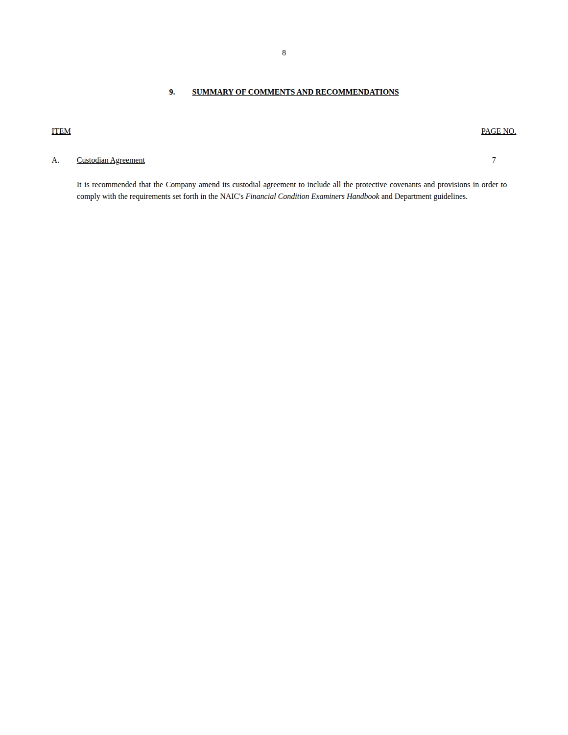8
9. SUMMARY OF COMMENTS AND RECOMMENDATIONS
ITEM PAGE NO.
A. Custodian Agreement
7
It is recommended that the Company amend its custodial agreement to include all the protective covenants and provisions in order to comply with the requirements set forth in the NAIC's Financial Condition Examiners Handbook and Department guidelines.